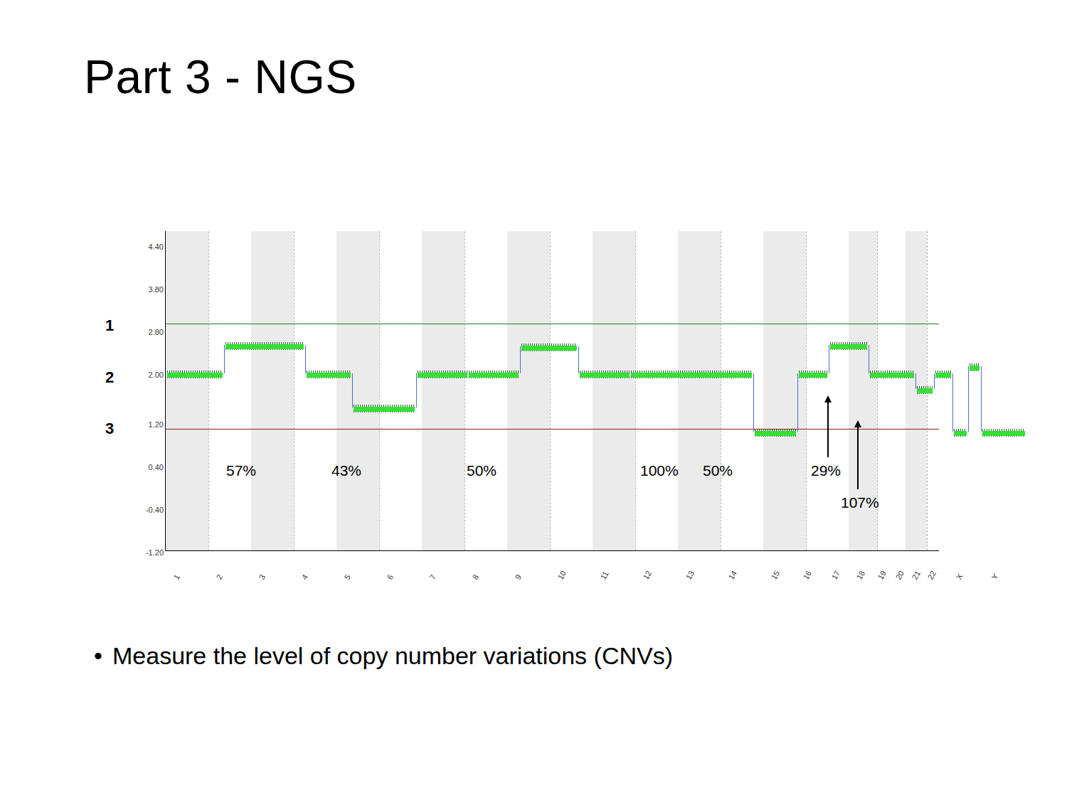Part 3 - NGS
4.40 3.80 2.80 2.00 1.20 0.40 -0.40 -1.20
1 2 3 4 5 6 7 8 9 10 11 12 13 14 15 16 17 18 19 20 21 22 X Y
1
2
3
57%
43%
50%
100%
50%
29%
107%
•Measure the level of copy number variations (CNVs)